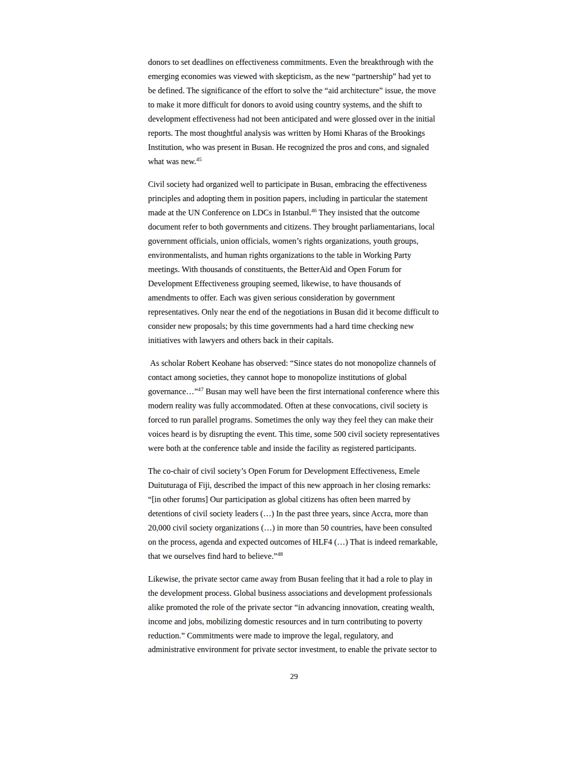donors to set deadlines on effectiveness commitments. Even the breakthrough with the emerging economies was viewed with skepticism, as the new “partnership” had yet to be defined. The significance of the effort to solve the “aid architecture” issue, the move to make it more difficult for donors to avoid using country systems, and the shift to development effectiveness had not been anticipated and were glossed over in the initial reports. The most thoughtful analysis was written by Homi Kharas of the Brookings Institution, who was present in Busan. He recognized the pros and cons, and signaled what was new.45
Civil society had organized well to participate in Busan, embracing the effectiveness principles and adopting them in position papers, including in particular the statement made at the UN Conference on LDCs in Istanbul.46 They insisted that the outcome document refer to both governments and citizens. They brought parliamentarians, local government officials, union officials, women’s rights organizations, youth groups, environmentalists, and human rights organizations to the table in Working Party meetings. With thousands of constituents, the BetterAid and Open Forum for Development Effectiveness grouping seemed, likewise, to have thousands of amendments to offer. Each was given serious consideration by government representatives. Only near the end of the negotiations in Busan did it become difficult to consider new proposals; by this time governments had a hard time checking new initiatives with lawyers and others back in their capitals.
As scholar Robert Keohane has observed: “Since states do not monopolize channels of contact among societies, they cannot hope to monopolize institutions of global governance…”47 Busan may well have been the first international conference where this modern reality was fully accommodated. Often at these convocations, civil society is forced to run parallel programs. Sometimes the only way they feel they can make their voices heard is by disrupting the event. This time, some 500 civil society representatives were both at the conference table and inside the facility as registered participants.
The co-chair of civil society’s Open Forum for Development Effectiveness, Emele Duituturaga of Fiji, described the impact of this new approach in her closing remarks: “[in other forums] Our participation as global citizens has often been marred by detentions of civil society leaders (…) In the past three years, since Accra, more than 20,000 civil society organizations (…) in more than 50 countries, have been consulted on the process, agenda and expected outcomes of HLF4 (…) That is indeed remarkable, that we ourselves find hard to believe.”48
Likewise, the private sector came away from Busan feeling that it had a role to play in the development process. Global business associations and development professionals alike promoted the role of the private sector “in advancing innovation, creating wealth, income and jobs, mobilizing domestic resources and in turn contributing to poverty reduction.” Commitments were made to improve the legal, regulatory, and administrative environment for private sector investment, to enable the private sector to
29